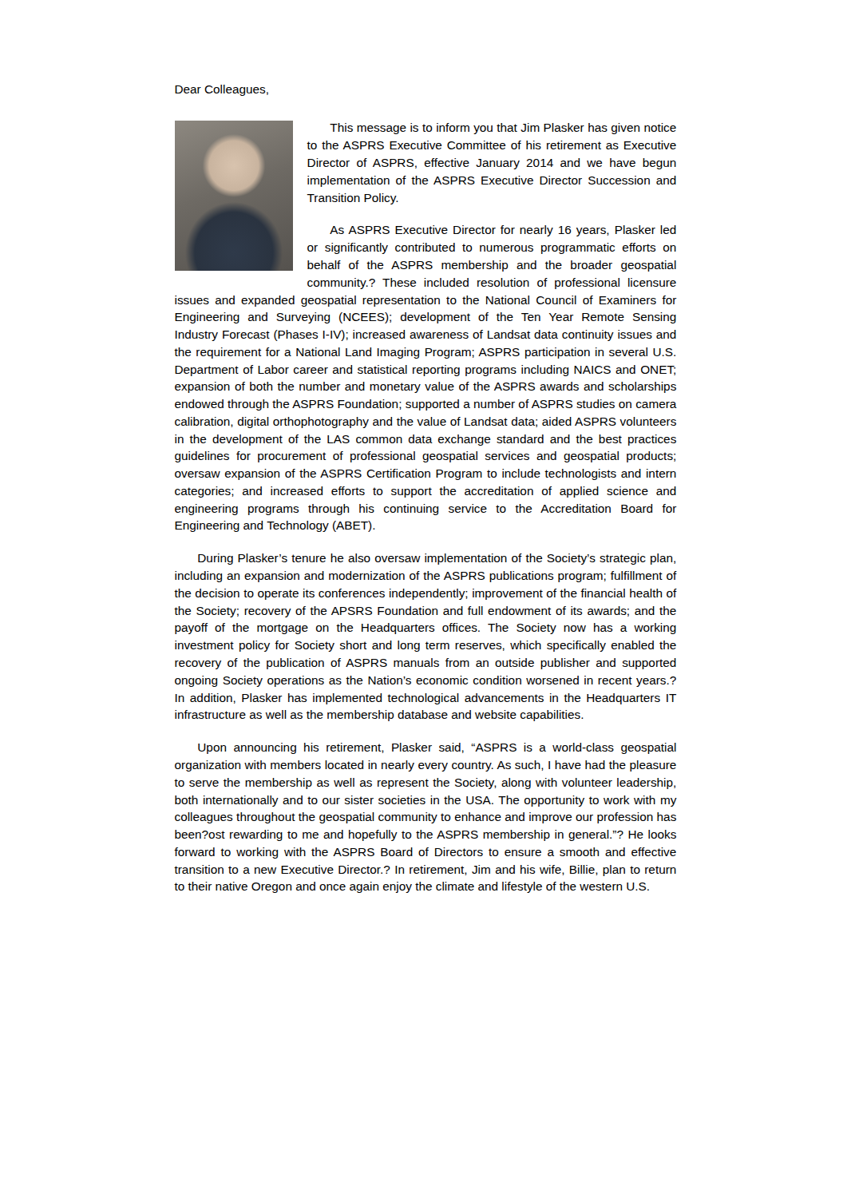Dear Colleagues,
This message is to inform you that Jim Plasker has given notice to the ASPRS Executive Committee of his retirement as Executive Director of ASPRS, effective January 2014 and we have begun implementation of the ASPRS Executive Director Succession and Transition Policy.
As ASPRS Executive Director for nearly 16 years, Plasker led or significantly contributed to numerous programmatic efforts on behalf of the ASPRS membership and the broader geospatial community.? These included resolution of professional licensure issues and expanded geospatial representation to the National Council of Examiners for Engineering and Surveying (NCEES); development of the Ten Year Remote Sensing Industry Forecast (Phases I-IV); increased awareness of Landsat data continuity issues and the requirement for a National Land Imaging Program; ASPRS participation in several U.S. Department of Labor career and statistical reporting programs including NAICS and ONET; expansion of both the number and monetary value of the ASPRS awards and scholarships endowed through the ASPRS Foundation; supported a number of ASPRS studies on camera calibration, digital orthophotography and the value of Landsat data; aided ASPRS volunteers in the development of the LAS common data exchange standard and the best practices guidelines for procurement of professional geospatial services and geospatial products; oversaw expansion of the ASPRS Certification Program to include technologists and intern categories; and increased efforts to support the accreditation of applied science and engineering programs through his continuing service to the Accreditation Board for Engineering and Technology (ABET).
During Plasker’s tenure he also oversaw implementation of the Society’s strategic plan, including an expansion and modernization of the ASPRS publications program; fulfillment of the decision to operate its conferences independently; improvement of the financial health of the Society; recovery of the APSRS Foundation and full endowment of its awards; and the payoff of the mortgage on the Headquarters offices. The Society now has a working investment policy for Society short and long term reserves, which specifically enabled the recovery of the publication of ASPRS manuals from an outside publisher and supported ongoing Society operations as the Nation’s economic condition worsened in recent years.? In addition, Plasker has implemented technological advancements in the Headquarters IT infrastructure as well as the membership database and website capabilities.
Upon announcing his retirement, Plasker said, “ASPRS is a world-class geospatial organization with members located in nearly every country. As such, I have had the pleasure to serve the membership as well as represent the Society, along with volunteer leadership, both internationally and to our sister societies in the USA. The opportunity to work with my colleagues throughout the geospatial community to enhance and improve our profession has been?ost rewarding to me and hopefully to the ASPRS membership in general.”? He looks forward to working with the ASPRS Board of Directors to ensure a smooth and effective transition to a new Executive Director.? In retirement, Jim and his wife, Billie, plan to return to their native Oregon and once again enjoy the climate and lifestyle of the western U.S.